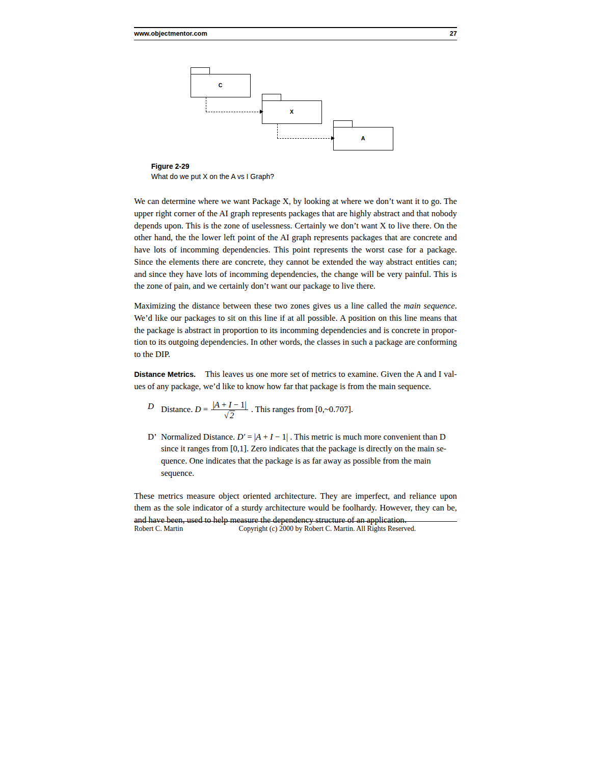www.objectmentor.com 27
C
X
A
Figure 2-29 What do we put X on the A vs I Graph?
We can determine where we want Package X, by looking at where we don’t want it to go. The upper right corner of the AI graph represents packages that are highly abstract and that nobody depends upon. This is the zone of uselessness. Certainly we don’t want X to live there. On the other hand, the the lower left point of the AI graph represents packages that are concrete and have lots of incomming dependencies. This point represents the worst case for a package. Since the elements there are concrete, they cannot be extended the way abstract entities can; and since they have lots of incomming dependencies, the change will be very painful. This is the zone of pain, and we certainly don’t want our package to live there.
Maximizing the distance between these two zones gives us a line called the main sequence. We’d like our packages to sit on this line if at all possible. A position on this line means that the package is abstract in proportion to its incomming dependencies and is concrete in proportion to its outgoing dependencies. In other words, the classes in such a package are conforming to the DIP.
Distance Metrics. This leaves us one more set of metrics to examine. Given the A and I values of any package, we’d like to know how far that package is from the main sequence.
D
Distance. D = |A + I − 1| √2 . This ranges from [0,~0.707].
D’
Normalized Distance. D′ = |A + I − 1| . This metric is much more convenient than D since it ranges from [0,1]. Zero indicates that the package is directly on the main sequence. One indicates that the package is as far away as possible from the main sequence.
These metrics measure object oriented architecture. They are imperfect, and reliance upon them as the sole indicator of a sturdy architecture would be foolhardy. However, they can be, and have been, used to help measure the dependency structure of an application.
Robert C. Martin Copyright (c) 2000 by Robert C. Martin. All Rights Reserved.